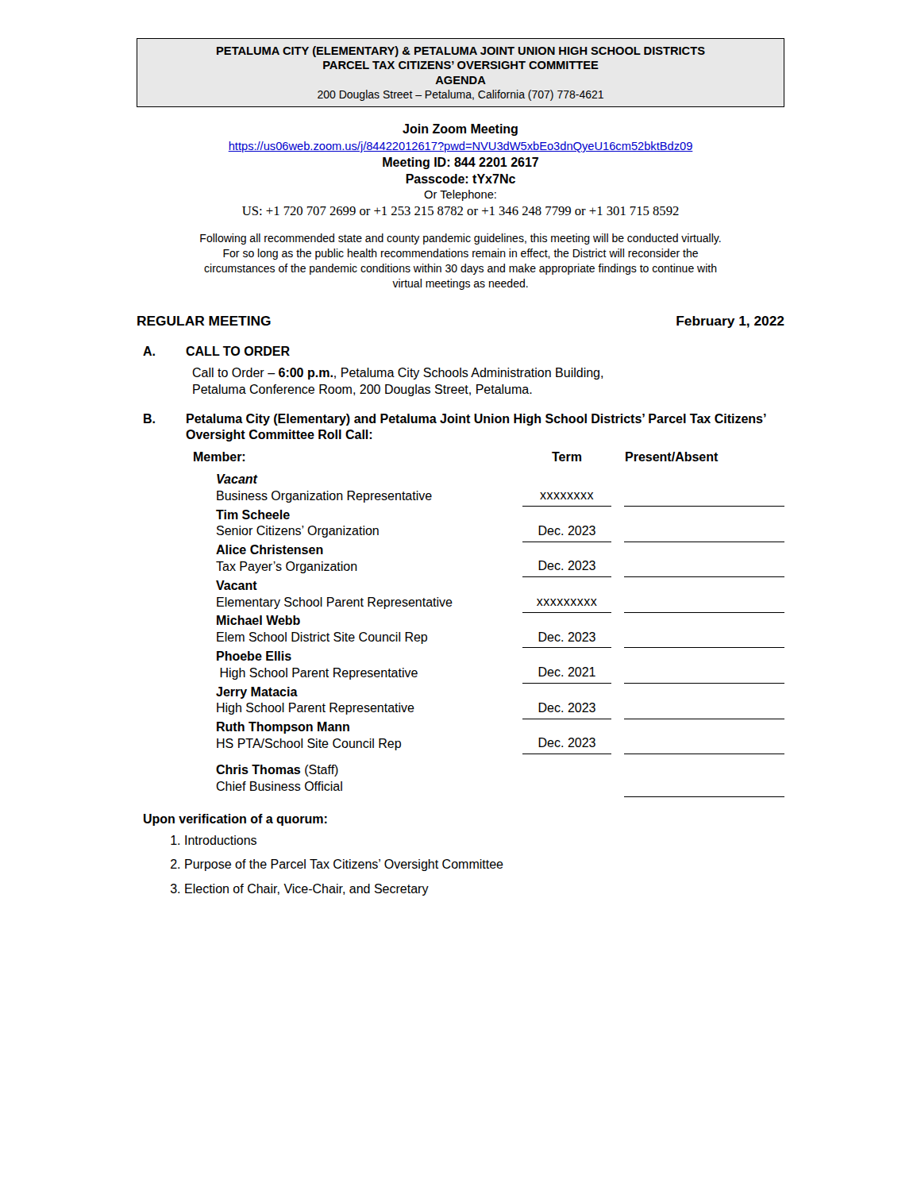PETALUMA CITY (ELEMENTARY) & PETALUMA JOINT UNION HIGH SCHOOL DISTRICTS
PARCEL TAX CITIZENS’ OVERSIGHT COMMITTEE
AGENDA
200 Douglas Street – Petaluma, California (707) 778-4621
Join Zoom Meeting
https://us06web.zoom.us/j/84422012617?pwd=NVU3dW5xbEo3dnQyeU16cm52bktBdz09
Meeting ID: 844 2201 2617
Passcode: tYx7Nc
Or Telephone:
US: +1 720 707 2699 or +1 253 215 8782 or +1 346 248 7799 or +1 301 715 8592
Following all recommended state and county pandemic guidelines, this meeting will be conducted virtually.
For so long as the public health recommendations remain in effect, the District will reconsider the
circumstances of the pandemic conditions within 30 days and make appropriate findings to continue with
virtual meetings as needed.
REGULAR MEETING February 1, 2022
A.
CALL TO ORDER
Call to Order – 6:00 p.m., Petaluma City Schools Administration Building,
Petaluma Conference Room, 200 Douglas Street, Petaluma.
B.
Petaluma City (Elementary) and Petaluma Joint Union High School Districts’ Parcel Tax Citizens’ Oversight Committee Roll Call:
| Member: | | Term | | Present/Absent |
| Vacant Business Organization Representative | | xxxxxxxx | | |
| Tim Scheele Senior Citizens’ Organization | | Dec. 2023 | | |
| Alice Christensen Tax Payer’s Organization | | Dec. 2023 | | |
| Vacant Elementary School Parent Representative | | xxxxxxxxx | | |
| Michael Webb Elem School District Site Council Rep | | Dec. 2023 | | |
| Phoebe Ellis High School Parent Representative | | Dec. 2021 | | |
| Jerry Matacia High School Parent Representative | | Dec. 2023 | | |
| Ruth Thompson Mann HS PTA/School Site Council Rep | | Dec. 2023 | | |
| Chris Thomas (Staff) Chief Business Official | | | | |
Upon verification of a quorum:
Introductions
Purpose of the Parcel Tax Citizens’ Oversight Committee
Election of Chair, Vice-Chair, and Secretary